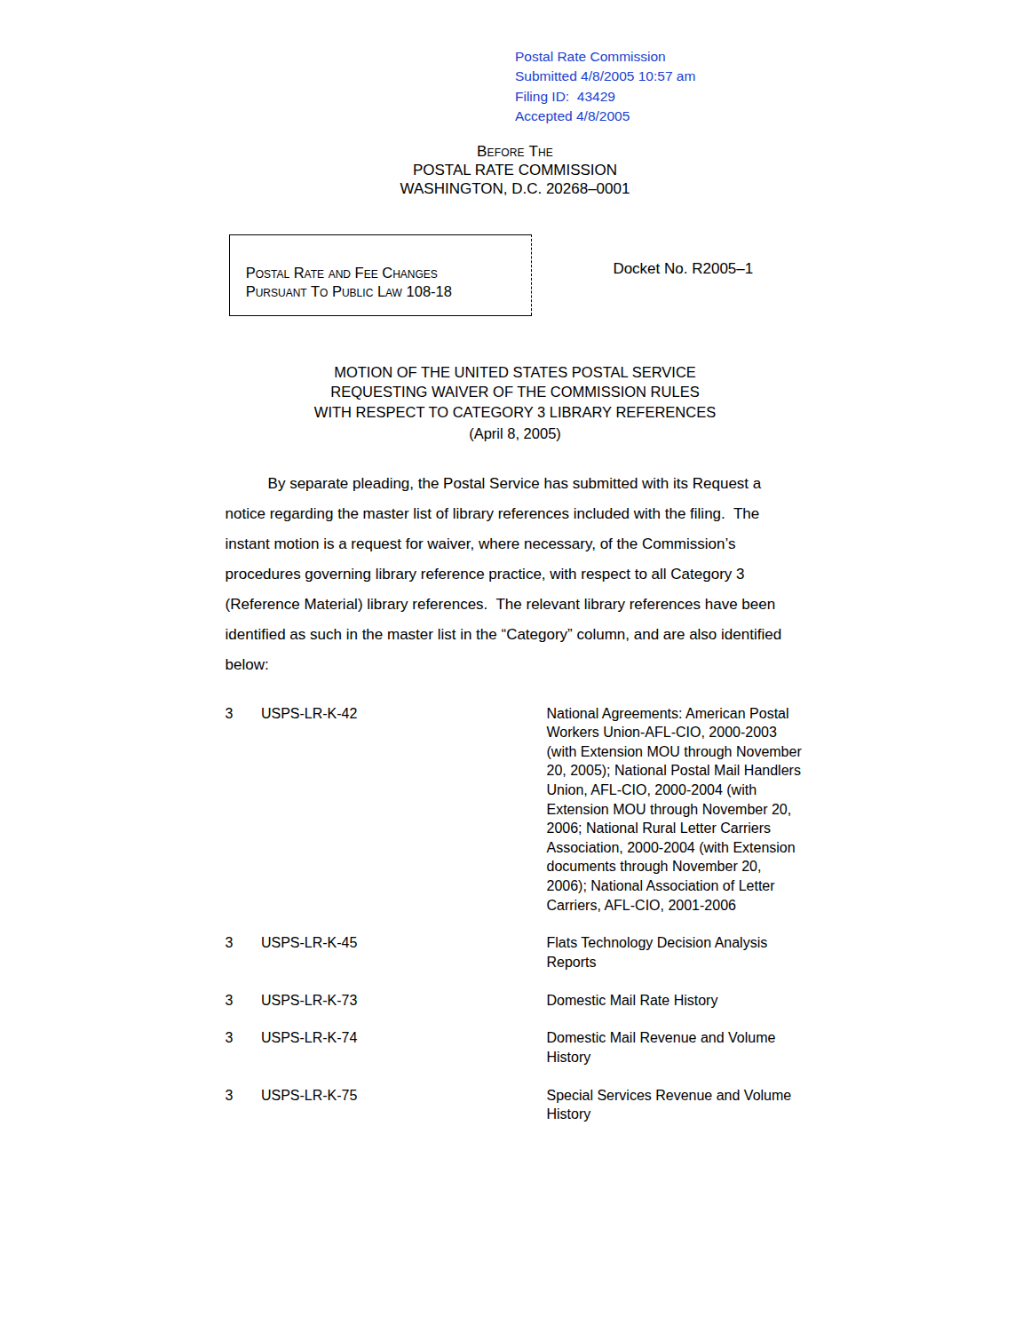Postal Rate Commission
Submitted 4/8/2005 10:57 am
Filing ID: 43429
Accepted 4/8/2005
Before The
POSTAL RATE COMMISSION
WASHINGTON, D.C. 20268–0001
Postal Rate and Fee Changes
Pursuant To Public Law 108-18
Docket No. R2005–1
MOTION OF THE UNITED STATES POSTAL SERVICE
REQUESTING WAIVER OF THE COMMISSION RULES
WITH RESPECT TO CATEGORY 3 LIBRARY REFERENCES
(April 8, 2005)
By separate pleading, the Postal Service has submitted with its Request a notice regarding the master list of library references included with the filing. The instant motion is a request for waiver, where necessary, of the Commission’s procedures governing library reference practice, with respect to all Category 3 (Reference Material) library references. The relevant library references have been identified as such in the master list in the “Category” column, and are also identified below:
3
USPS-LR-K-42
National Agreements: American Postal Workers Union-AFL-CIO, 2000-2003 (with Extension MOU through November 20, 2005); National Postal Mail Handlers Union, AFL-CIO, 2000-2004 (with Extension MOU through November 20, 2006; National Rural Letter Carriers Association, 2000-2004 (with Extension documents through November 20, 2006); National Association of Letter Carriers, AFL-CIO, 2001-2006
3
USPS-LR-K-45
Flats Technology Decision Analysis Reports
3
USPS-LR-K-73
Domestic Mail Rate History
3
USPS-LR-K-74
Domestic Mail Revenue and Volume History
3
USPS-LR-K-75
Special Services Revenue and Volume History